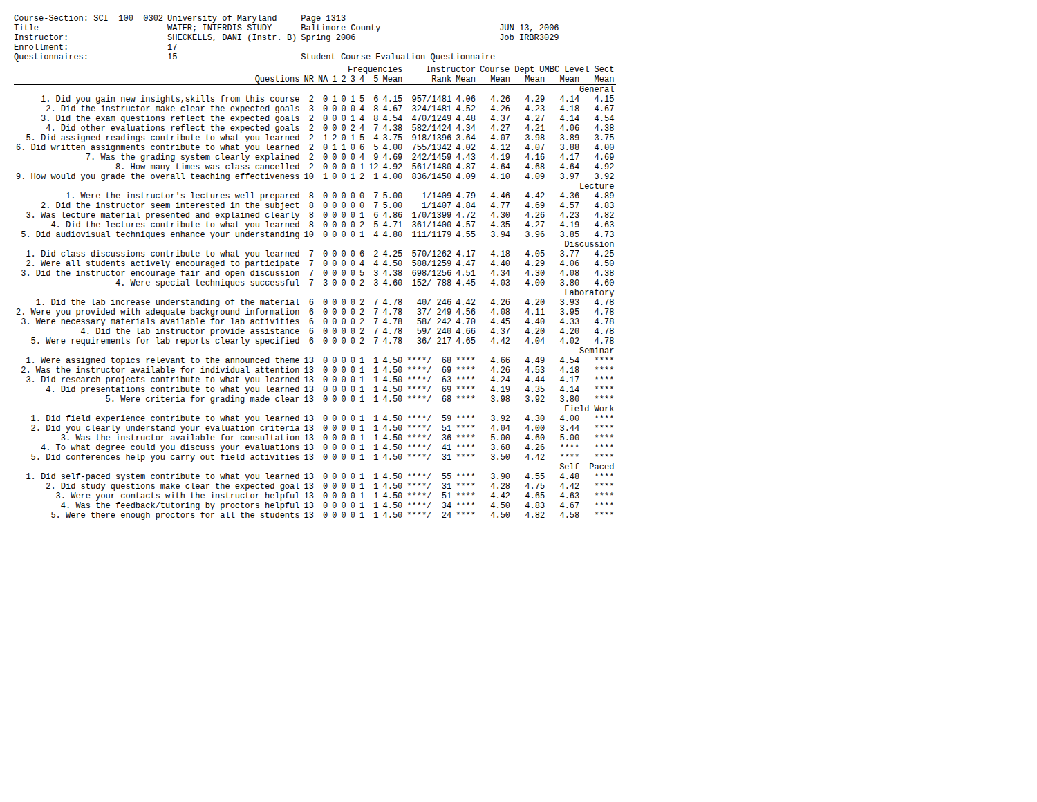| Course-Section: SCI 100 0302 | University of Maryland | Page 1313 |
| Title | WATER; INTERDIS STUDY | Baltimore County | JUN 13, 2006 |
| Instructor: | SHECKELLS, DANI (Instr. B) | Spring 2006 | Job IRBR3029 |
| Enrollment: | 17 |
| Questionnaires: | 15 | Student Course Evaluation Questionnaire |
| | | Frequencies | Instructor | Course Dept UMBC Level Sect |
| --- | --- | --- | --- | --- |
| Questions | NR | NA | 1 | 2 | 3 | 4 | 5 | Mean | Rank | Mean | Mean | Mean | Mean | Mean |
| General |
| 1. Did you gain new insights,skills from this course | 2 | 0 | 1 | 0 | 1 | 5 | 6 | 4.15 | 957/1481 | 4.06 | 4.26 | 4.29 | 4.14 | 4.15 |
| 2. Did the instructor make clear the expected goals | 3 | 0 | 0 | 0 | 0 | 4 | 8 | 4.67 | 324/1481 | 4.52 | 4.26 | 4.23 | 4.18 | 4.67 |
| 3. Did the exam questions reflect the expected goals | 2 | 0 | 0 | 0 | 1 | 4 | 8 | 4.54 | 470/1249 | 4.48 | 4.37 | 4.27 | 4.14 | 4.54 |
| 4. Did other evaluations reflect the expected goals | 2 | 0 | 0 | 0 | 2 | 4 | 7 | 4.38 | 582/1424 | 4.34 | 4.27 | 4.21 | 4.06 | 4.38 |
| 5. Did assigned readings contribute to what you learned | 2 | 1 | 2 | 0 | 1 | 5 | 4 | 3.75 | 918/1396 | 3.64 | 4.07 | 3.98 | 3.89 | 3.75 |
| 6. Did written assignments contribute to what you learned | 2 | 0 | 1 | 1 | 0 | 6 | 5 | 4.00 | 755/1342 | 4.02 | 4.12 | 4.07 | 3.88 | 4.00 |
| 7. Was the grading system clearly explained | 2 | 0 | 0 | 0 | 0 | 4 | 9 | 4.69 | 242/1459 | 4.43 | 4.19 | 4.16 | 4.17 | 4.69 |
| 8. How many times was class cancelled | 2 | 0 | 0 | 0 | 0 | 1 | 12 | 4.92 | 561/1480 | 4.87 | 4.64 | 4.68 | 4.64 | 4.92 |
| 9. How would you grade the overall teaching effectiveness | 10 | 1 | 0 | 0 | 1 | 2 | 1 | 4.00 | 836/1450 | 4.09 | 4.10 | 4.09 | 3.97 | 3.92 |
| Lecture |
| 1. Were the instructor's lectures well prepared | 8 | 0 | 0 | 0 | 0 | 0 | 7 | 5.00 | 1/1409 | 4.79 | 4.46 | 4.42 | 4.36 | 4.89 |
| 2. Did the instructor seem interested in the subject | 8 | 0 | 0 | 0 | 0 | 0 | 7 | 5.00 | 1/1407 | 4.84 | 4.77 | 4.69 | 4.57 | 4.83 |
| 3. Was lecture material presented and explained clearly | 8 | 0 | 0 | 0 | 0 | 1 | 6 | 4.86 | 170/1399 | 4.72 | 4.30 | 4.26 | 4.23 | 4.82 |
| 4. Did the lectures contribute to what you learned | 8 | 0 | 0 | 0 | 0 | 2 | 5 | 4.71 | 361/1400 | 4.57 | 4.35 | 4.27 | 4.19 | 4.63 |
| 5. Did audiovisual techniques enhance your understanding | 10 | 0 | 0 | 0 | 0 | 1 | 4 | 4.80 | 111/1179 | 4.55 | 3.94 | 3.96 | 3.85 | 4.73 |
| Discussion |
| 1. Did class discussions contribute to what you learned | 7 | 0 | 0 | 0 | 0 | 6 | 2 | 4.25 | 570/1262 | 4.17 | 4.18 | 4.05 | 3.77 | 4.25 |
| 2. Were all students actively encouraged to participate | 7 | 0 | 0 | 0 | 0 | 4 | 4 | 4.50 | 588/1259 | 4.47 | 4.40 | 4.29 | 4.06 | 4.50 |
| 3. Did the instructor encourage fair and open discussion | 7 | 0 | 0 | 0 | 0 | 5 | 3 | 4.38 | 698/1256 | 4.51 | 4.34 | 4.30 | 4.08 | 4.38 |
| 4. Were special techniques successful | 7 | 3 | 0 | 0 | 0 | 2 | 3 | 4.60 | 152/ 788 | 4.45 | 4.03 | 4.00 | 3.80 | 4.60 |
| Laboratory |
| 1. Did the lab increase understanding of the material | 6 | 0 | 0 | 0 | 0 | 2 | 7 | 4.78 | 40/ 246 | 4.42 | 4.26 | 4.20 | 3.93 | 4.78 |
| 2. Were you provided with adequate background information | 6 | 0 | 0 | 0 | 0 | 2 | 7 | 4.78 | 37/ 249 | 4.56 | 4.08 | 4.11 | 3.95 | 4.78 |
| 3. Were necessary materials available for lab activities | 6 | 0 | 0 | 0 | 0 | 2 | 7 | 4.78 | 58/ 242 | 4.70 | 4.45 | 4.40 | 4.33 | 4.78 |
| 4. Did the lab instructor provide assistance | 6 | 0 | 0 | 0 | 0 | 2 | 7 | 4.78 | 59/ 240 | 4.66 | 4.37 | 4.20 | 4.20 | 4.78 |
| 5. Were requirements for lab reports clearly specified | 6 | 0 | 0 | 0 | 0 | 2 | 7 | 4.78 | 36/ 217 | 4.65 | 4.42 | 4.04 | 4.02 | 4.78 |
| Seminar |
| 1. Were assigned topics relevant to the announced theme | 13 | 0 | 0 | 0 | 0 | 1 | 1 | 4.50 | ****/ 68 | **** | 4.66 | 4.49 | 4.54 | **** |
| 2. Was the instructor available for individual attention | 13 | 0 | 0 | 0 | 0 | 1 | 1 | 4.50 | ****/ 69 | **** | 4.26 | 4.53 | 4.18 | **** |
| 3. Did research projects contribute to what you learned | 13 | 0 | 0 | 0 | 0 | 1 | 1 | 4.50 | ****/ 63 | **** | 4.24 | 4.44 | 4.17 | **** |
| 4. Did presentations contribute to what you learned | 13 | 0 | 0 | 0 | 0 | 1 | 1 | 4.50 | ****/ 69 | **** | 4.19 | 4.35 | 4.14 | **** |
| 5. Were criteria for grading made clear | 13 | 0 | 0 | 0 | 0 | 1 | 1 | 4.50 | ****/ 68 | **** | 3.98 | 3.92 | 3.80 | **** |
| Field Work |
| 1. Did field experience contribute to what you learned | 13 | 0 | 0 | 0 | 0 | 1 | 1 | 4.50 | ****/ 59 | **** | 3.92 | 4.30 | 4.00 | **** |
| 2. Did you clearly understand your evaluation criteria | 13 | 0 | 0 | 0 | 0 | 1 | 1 | 4.50 | ****/ 51 | **** | 4.04 | 4.00 | 3.44 | **** |
| 3. Was the instructor available for consultation | 13 | 0 | 0 | 0 | 0 | 1 | 1 | 4.50 | ****/ 36 | **** | 5.00 | 4.60 | 5.00 | **** |
| 4. To what degree could you discuss your evaluations | 13 | 0 | 0 | 0 | 0 | 1 | 1 | 4.50 | ****/ 41 | **** | 3.68 | 4.26 | **** | **** |
| 5. Did conferences help you carry out field activities | 13 | 0 | 0 | 0 | 0 | 1 | 1 | 4.50 | ****/ 31 | **** | 3.50 | 4.42 | **** | **** |
| Self Paced |
| 1. Did self-paced system contribute to what you learned | 13 | 0 | 0 | 0 | 0 | 1 | 1 | 4.50 | ****/ 55 | **** | 3.90 | 4.55 | 4.48 | **** |
| 2. Did study questions make clear the expected goal | 13 | 0 | 0 | 0 | 0 | 1 | 1 | 4.50 | ****/ 31 | **** | 4.28 | 4.75 | 4.42 | **** |
| 3. Were your contacts with the instructor helpful | 13 | 0 | 0 | 0 | 0 | 1 | 1 | 4.50 | ****/ 51 | **** | 4.42 | 4.65 | 4.63 | **** |
| 4. Was the feedback/tutoring by proctors helpful | 13 | 0 | 0 | 0 | 0 | 1 | 1 | 4.50 | ****/ 34 | **** | 4.50 | 4.83 | 4.67 | **** |
| 5. Were there enough proctors for all the students | 13 | 0 | 0 | 0 | 0 | 1 | 1 | 4.50 | ****/ 24 | **** | 4.50 | 4.82 | 4.58 | **** |